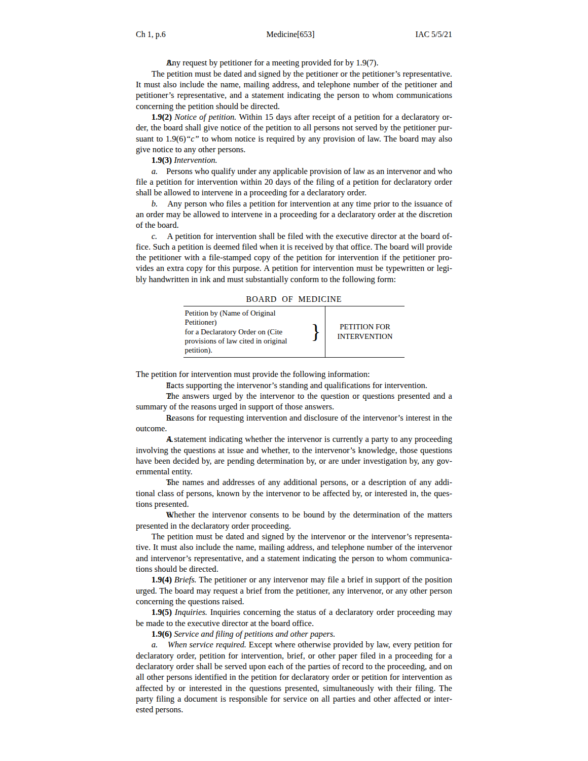Ch 1, p.6
Medicine[653]
IAC 5/5/21
8. Any request by petitioner for a meeting provided for by 1.9(7).
The petition must be dated and signed by the petitioner or the petitioner’s representative. It must also include the name, mailing address, and telephone number of the petitioner and petitioner’s representative, and a statement indicating the person to whom communications concerning the petition should be directed.
1.9(2) Notice of petition. Within 15 days after receipt of a petition for a declaratory order, the board shall give notice of the petition to all persons not served by the petitioner pursuant to 1.9(6)“c” to whom notice is required by any provision of law. The board may also give notice to any other persons.
1.9(3) Intervention.
a. Persons who qualify under any applicable provision of law as an intervenor and who file a petition for intervention within 20 days of the filing of a petition for declaratory order shall be allowed to intervene in a proceeding for a declaratory order.
b. Any person who files a petition for intervention at any time prior to the issuance of an order may be allowed to intervene in a proceeding for a declaratory order at the discretion of the board.
c. A petition for intervention shall be filed with the executive director at the board office. Such a petition is deemed filed when it is received by that office. The board will provide the petitioner with a file-stamped copy of the petition for intervention if the petitioner provides an extra copy for this purpose. A petition for intervention must be typewritten or legibly handwritten in ink and must substantially conform to the following form:
BOARD OF MEDICINE
| Petition by (Name of Original Petitioner) for a Declaratory Order on (Cite provisions of law cited in original petition). | } | PETITION FOR INTERVENTION |
The petition for intervention must provide the following information:
1. Facts supporting the intervenor’s standing and qualifications for intervention.
2. The answers urged by the intervenor to the question or questions presented and a summary of the reasons urged in support of those answers.
3. Reasons for requesting intervention and disclosure of the intervenor’s interest in the outcome.
4. A statement indicating whether the intervenor is currently a party to any proceeding involving the questions at issue and whether, to the intervenor’s knowledge, those questions have been decided by, are pending determination by, or are under investigation by, any governmental entity.
5. The names and addresses of any additional persons, or a description of any additional class of persons, known by the intervenor to be affected by, or interested in, the questions presented.
6. Whether the intervenor consents to be bound by the determination of the matters presented in the declaratory order proceeding.
The petition must be dated and signed by the intervenor or the intervenor’s representative. It must also include the name, mailing address, and telephone number of the intervenor and intervenor’s representative, and a statement indicating the person to whom communications should be directed.
1.9(4) Briefs. The petitioner or any intervenor may file a brief in support of the position urged. The board may request a brief from the petitioner, any intervenor, or any other person concerning the questions raised.
1.9(5) Inquiries. Inquiries concerning the status of a declaratory order proceeding may be made to the executive director at the board office.
1.9(6) Service and filing of petitions and other papers.
a. When service required. Except where otherwise provided by law, every petition for declaratory order, petition for intervention, brief, or other paper filed in a proceeding for a declaratory order shall be served upon each of the parties of record to the proceeding, and on all other persons identified in the petition for declaratory order or petition for intervention as affected by or interested in the questions presented, simultaneously with their filing. The party filing a document is responsible for service on all parties and other affected or interested persons.